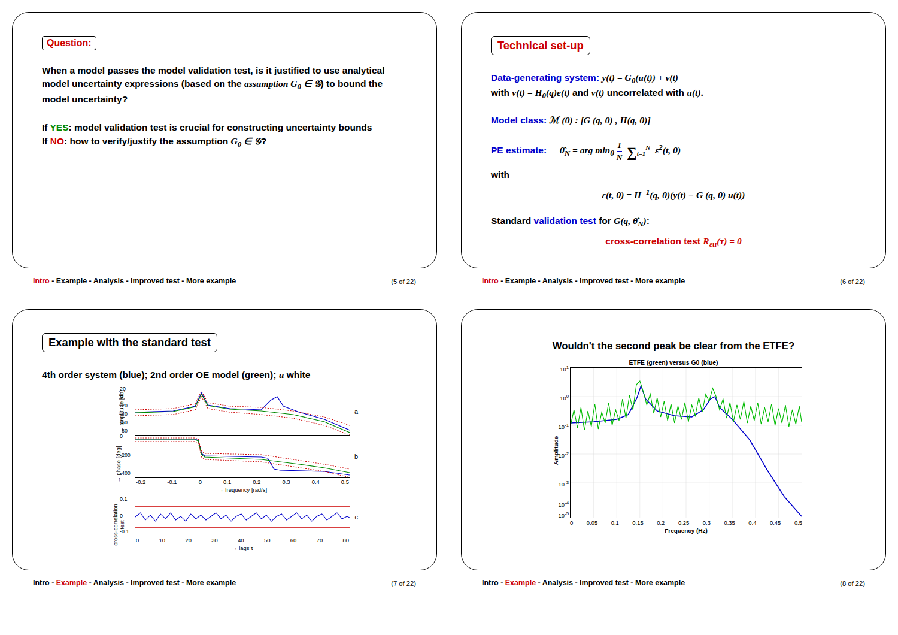Question:
When a model passes the model validation test, is it justified to use analytical model uncertainty expressions (based on the assumption G0 ∈ 𝒢) to bound the model uncertainty?
If YES: model validation test is crucial for constructing uncertainty bounds
If NO: how to verify/justify the assumption G0 ∈ 𝒢?
Intro - Example - Analysis - Improved test - More example
(5 of 22)
Technical set-up
Data-generating system: y(t) = G0(u(t)) + v(t)
with v(t) = H0(q)e(t) and v(t) uncorrelated with u(t).
Model class: ℳ (θ) : [G (q, θ) , H(q, θ)]
PE estimate: θ̂N = arg minθ 1 N ∑t=1N ε2(t, θ)
with
ε(t, θ) = H−1(q, θ)(y(t) − G (q, θ) u(t))
Standard validation test for G(q, θ̂N):
cross-correlation test Rεu(τ) = 0
Intro - Example - Analysis - Improved test - More example
(6 of 22)
Example with the standard test
4th order system (blue); 2nd order OE model (green); u white
→ amplitude [db]
a 20 0 -20 -40 -60 -80
→ phase [deg]
b 0 -200 -400
-0.2-0.100.10.20.30.40.5
→ frequency [rad/s]
cross-correlation
test
c 0.1 0 -0.1
01020304050607080
→ lags τ
Intro - Example - Analysis - Improved test - More example
(7 of 22)
Wouldn't the second peak be clear from the ETFE?
ETFE (green) versus G0 (blue)
Amplitude
101 100 10-1 10-2 10-3 10-4 10-5
00.050.10.150.20.250.30.350.40.450.5
Frequency (Hz)
Intro - Example - Analysis - Improved test - More example
(8 of 22)